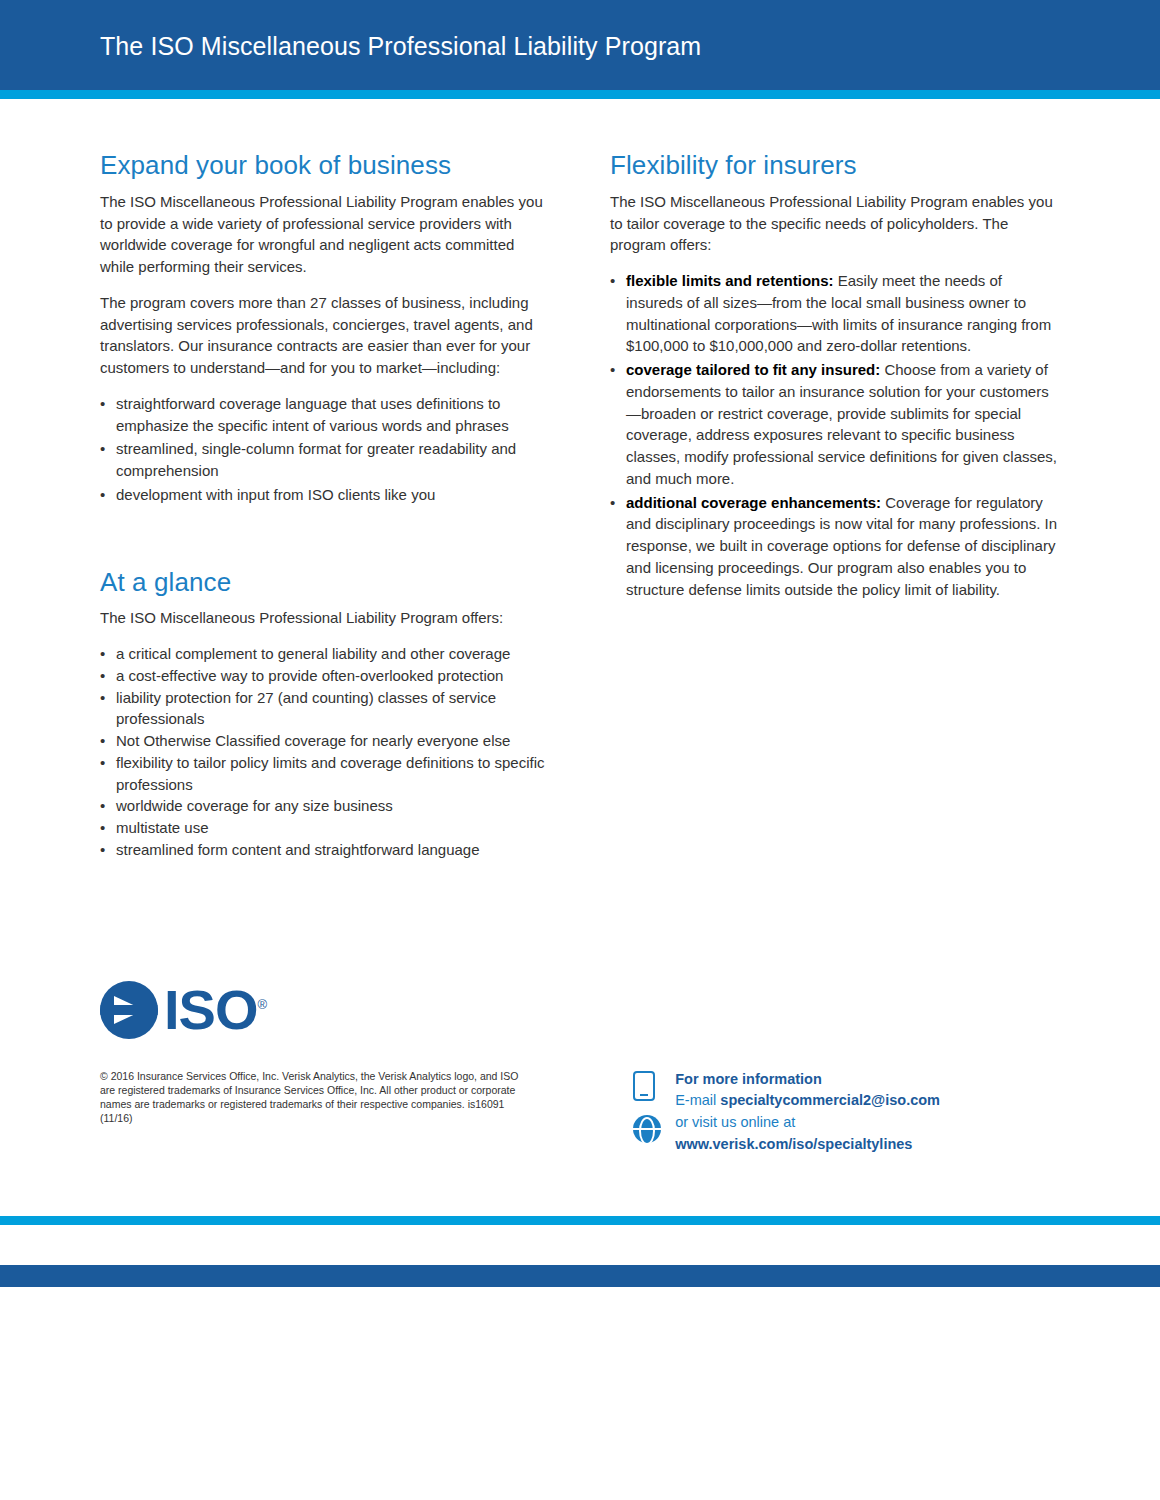The ISO Miscellaneous Professional Liability Program
Expand your book of business
The ISO Miscellaneous Professional Liability Program enables you to provide a wide variety of professional service providers with worldwide coverage for wrongful and negligent acts committed while performing their services.
The program covers more than 27 classes of business, including advertising services professionals, concierges, travel agents, and translators. Our insurance contracts are easier than ever for your customers to understand—and for you to market—including:
straightforward coverage language that uses definitions to emphasize the specific intent of various words and phrases
streamlined, single-column format for greater readability and comprehension
development with input from ISO clients like you
At a glance
The ISO Miscellaneous Professional Liability Program offers:
a critical complement to general liability and other coverage
a cost-effective way to provide often-overlooked protection
liability protection for 27 (and counting) classes of service professionals
Not Otherwise Classified coverage for nearly everyone else
flexibility to tailor policy limits and coverage definitions to specific professions
worldwide coverage for any size business
multistate use
streamlined form content and straightforward language
Flexibility for insurers
The ISO Miscellaneous Professional Liability Program enables you to tailor coverage to the specific needs of policyholders. The program offers:
flexible limits and retentions: Easily meet the needs of insureds of all sizes—from the local small business owner to multinational corporations—with limits of insurance ranging from $100,000 to $10,000,000 and zero-dollar retentions.
coverage tailored to fit any insured: Choose from a variety of endorsements to tailor an insurance solution for your customers—broaden or restrict coverage, provide sublimits for special coverage, address exposures relevant to specific business classes, modify professional service definitions for given classes, and much more.
additional coverage enhancements: Coverage for regulatory and disciplinary proceedings is now vital for many professions. In response, we built in coverage options for defense of disciplinary and licensing pro­ceedings. Our program also enables you to structure defense limits outside the policy limit of liability.
ISO®
© 2016 Insurance Services Office, Inc. Verisk Analytics, the Verisk Analytics logo, and ISO are registered trademarks of Insurance Services Office, Inc. All other product or corporate names are trademarks or registered trademarks of their respective companies. is16091 (11/16)
For more information
E-mail specialtycommercial2@iso.com
or visit us online at
www.verisk.com/iso/specialtylines